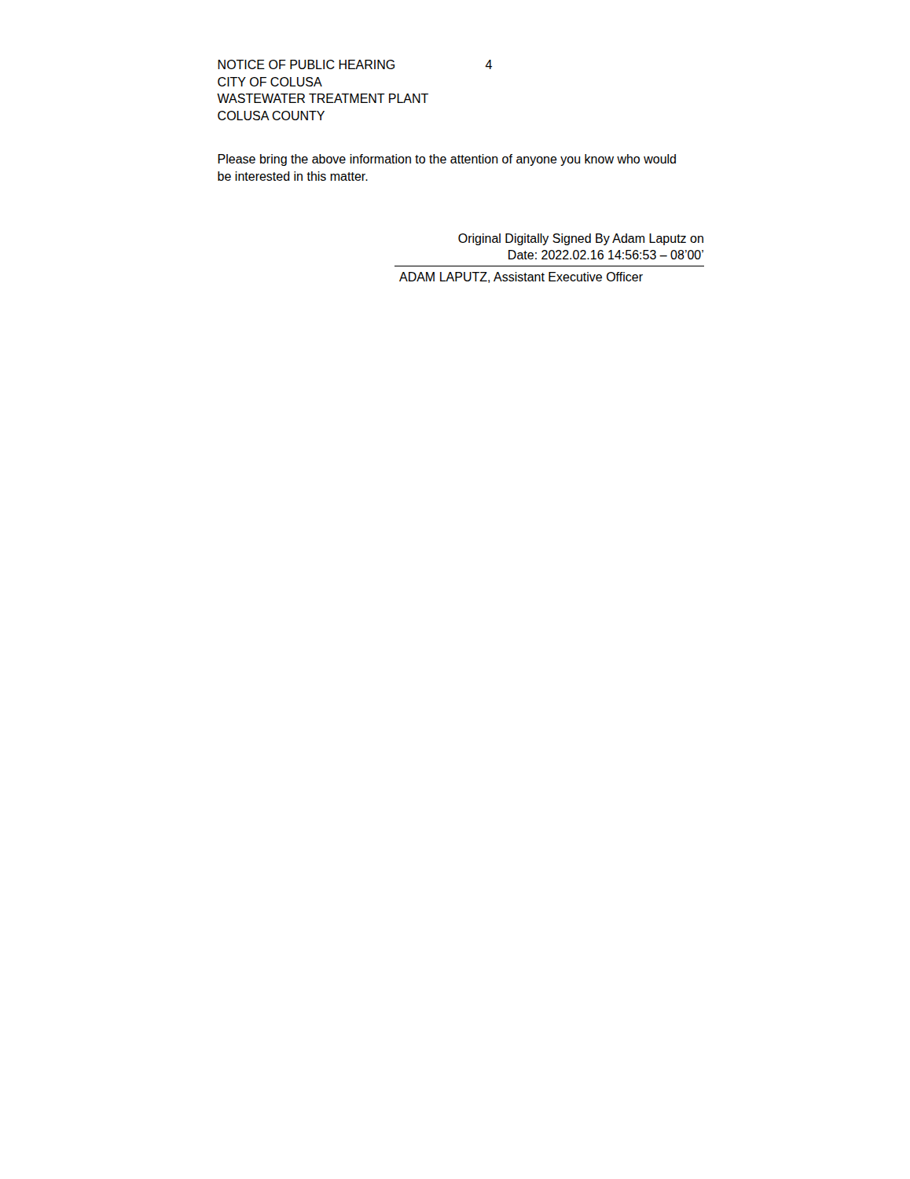4
NOTICE OF PUBLIC HEARING
CITY OF COLUSA
WASTEWATER TREATMENT PLANT
COLUSA COUNTY
Please bring the above information to the attention of anyone you know who would be interested in this matter.
Original Digitally Signed By Adam Laputz on
Date: 2022.02.16 14:56:53 – 08’00’
ADAM LAPUTZ, Assistant Executive Officer